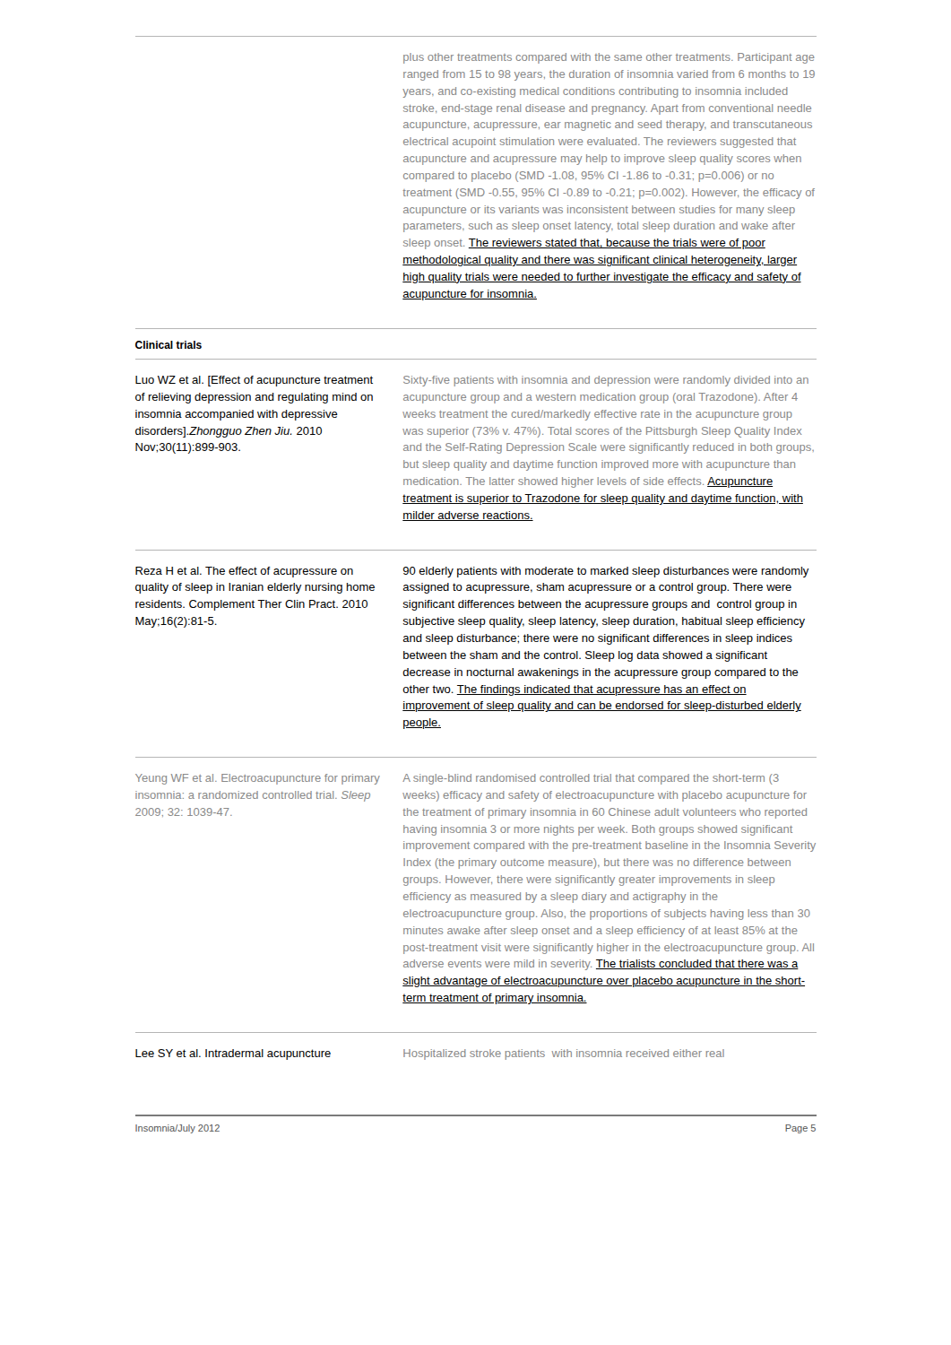| | plus other treatments compared with the same other treatments. Participant age ranged from 15 to 98 years, the duration of insomnia varied from 6 months to 19 years, and co-existing medical conditions contributing to insomnia included stroke, end-stage renal disease and pregnancy. Apart from conventional needle acupuncture, acupressure, ear magnetic and seed therapy, and transcutaneous electrical acupoint stimulation were evaluated. The reviewers suggested that acupuncture and acupressure may help to improve sleep quality scores when compared to placebo (SMD -1.08, 95% CI -1.86 to -0.31; p=0.006) or no treatment (SMD -0.55, 95% CI -0.89 to -0.21; p=0.002). However, the efficacy of acupuncture or its variants was inconsistent between studies for many sleep parameters, such as sleep onset latency, total sleep duration and wake after sleep onset. The reviewers stated that, because the trials were of poor methodological quality and there was significant clinical heterogeneity, larger high quality trials were needed to further investigate the efficacy and safety of acupuncture for insomnia. |
| Clinical trials | |
| Luo WZ et al. [Effect of acupuncture treatment of relieving depression and regulating mind on insomnia accompanied with depressive disorders]. Zhongguo Zhen Jiu. 2010 Nov;30(11):899-903. | Sixty-five patients with insomnia and depression were randomly divided into an acupuncture group and a western medication group (oral Trazodone). After 4 weeks treatment the cured/markedly effective rate in the acupuncture group was superior (73% v. 47%). Total scores of the Pittsburgh Sleep Quality Index and the Self-Rating Depression Scale were significantly reduced in both groups, but sleep quality and daytime function improved more with acupuncture than medication. The latter showed higher levels of side effects. Acupuncture treatment is superior to Trazodone for sleep quality and daytime function, with milder adverse reactions. |
| Reza H et al. The effect of acupressure on quality of sleep in Iranian elderly nursing home residents. Complement Ther Clin Pract. 2010 May;16(2):81-5. | 90 elderly patients with moderate to marked sleep disturbances were randomly assigned to acupressure, sham acupressure or a control group. There were significant differences between the acupressure groups and control group in subjective sleep quality, sleep latency, sleep duration, habitual sleep efficiency and sleep disturbance; there were no significant differences in sleep indices between the sham and the control. Sleep log data showed a significant decrease in nocturnal awakenings in the acupressure group compared to the other two. The findings indicated that acupressure has an effect on improvement of sleep quality and can be endorsed for sleep-disturbed elderly people. |
| Yeung WF et al. Electroacupuncture for primary insomnia: a randomized controlled trial. Sleep 2009; 32: 1039-47. | A single-blind randomised controlled trial that compared the short-term (3 weeks) efficacy and safety of electroacupuncture with placebo acupuncture for the treatment of primary insomnia in 60 Chinese adult volunteers who reported having insomnia 3 or more nights per week. Both groups showed significant improvement compared with the pre-treatment baseline in the Insomnia Severity Index (the primary outcome measure), but there was no difference between groups. However, there were significantly greater improvements in sleep efficiency as measured by a sleep diary and actigraphy in the electroacupuncture group. Also, the proportions of subjects having less than 30 minutes awake after sleep onset and a sleep efficiency of at least 85% at the post-treatment visit were significantly higher in the electroacupuncture group. All adverse events were mild in severity. The trialists concluded that there was a slight advantage of electroacupuncture over placebo acupuncture in the short-term treatment of primary insomnia. |
| Lee SY et al. Intradermal acupuncture | Hospitalized stroke patients with insomnia received either real |
Insomnia/July 2012 Page 5